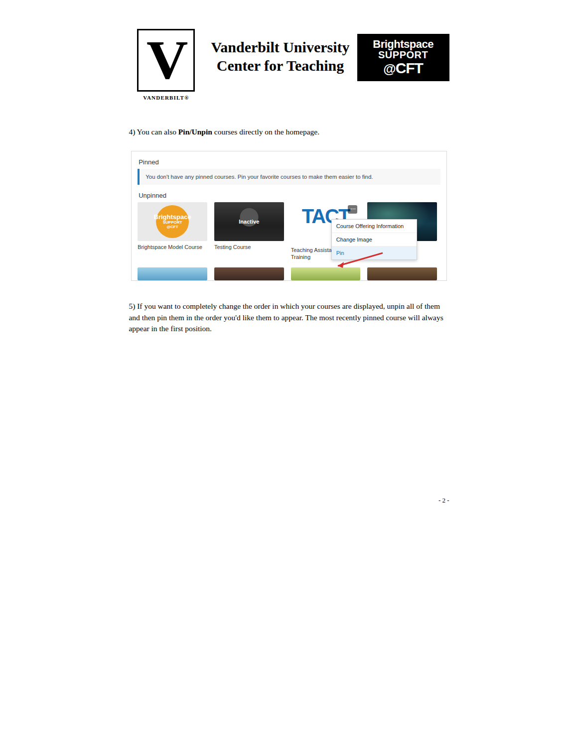V
VANDERBILT®
Vanderbilt University
Center for Teaching
Brightspace
SUPPORT
@CFT
4) You can also Pin/Unpin courses directly on the homepage.
Pinned
You don't have any pinned courses. Pin your favorite courses to make them easier to find.
Unpinned
Brightspace SUPPORT @CFT
Brightspace Model Course
Inactive
Testing Course
TACT ⋯
Teaching Assistant
Training
Course Offering Information
Change Image
Pin
ng Course
5) If you want to completely change the order in which your courses are displayed, unpin all of them and then pin them in the order you'd like them to appear. The most recently pinned course will always appear in the first position.
- 2 -